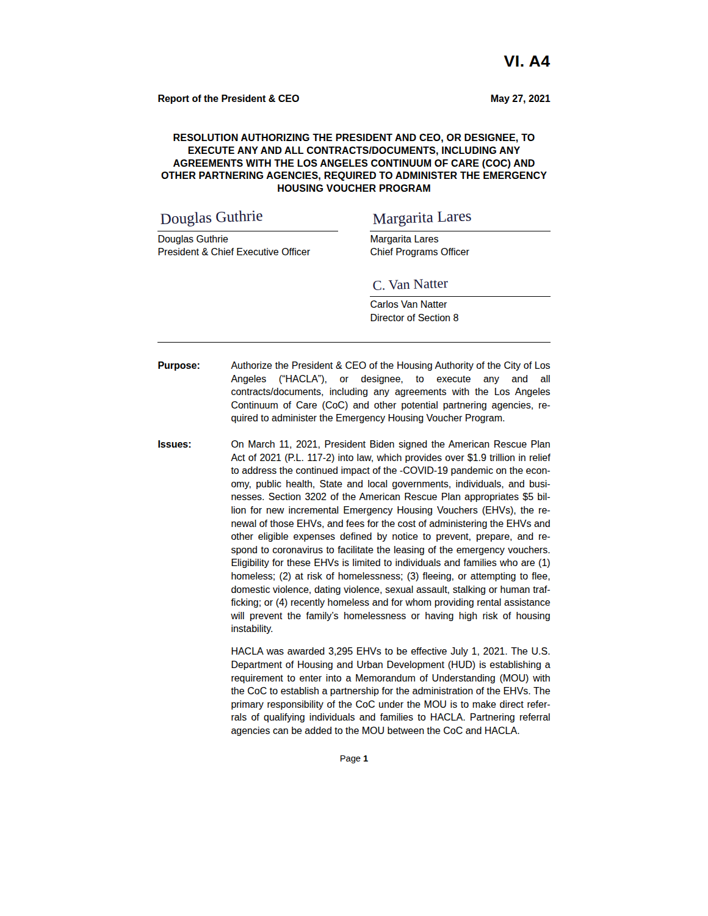VI. A4
Report of the President & CEO May 27, 2021
Resolution Authorizing the President and CEO, or Designee, to Execute Any and All Contracts/Documents, Including Any Agreements with the Los Angeles Continuum of Care (CoC) and Other Partnering Agencies, Required to Administer the Emergency Housing Voucher Program
Douglas Guthrie
Douglas Guthrie
President & Chief Executive Officer
Margarita Lares
Margarita Lares
Chief Programs Officer
C. Van Natter
Carlos Van Natter
Director of Section 8
| Purpose: | Authorize the President & CEO of the Housing Authority of the City of Los Angeles (“HACLA”), or designee, to execute any and all contracts/documents, including any agreements with the Los Angeles Continuum of Care (CoC) and other potential partnering agencies, required to administer the Emergency Housing Voucher Program. |
| Issues: | On March 11, 2021, President Biden signed the American Rescue Plan Act of 2021 (P.L. 117-2) into law, which provides over $1.9 trillion in relief to address the continued impact of the -COVID-19 pandemic on the economy, public health, State and local governments, individuals, and businesses. Section 3202 of the American Rescue Plan appropriates $5 billion for new incremental Emergency Housing Vouchers (EHVs), the renewal of those EHVs, and fees for the cost of administering the EHVs and other eligible expenses defined by notice to prevent, prepare, and respond to coronavirus to facilitate the leasing of the emergency vouchers. Eligibility for these EHVs is limited to individuals and families who are (1) homeless; (2) at risk of homelessness; (3) fleeing, or attempting to flee, domestic violence, dating violence, sexual assault, stalking or human trafficking; or (4) recently homeless and for whom providing rental assistance will prevent the family’s homelessness or having high risk of housing instability. HACLA was awarded 3,295 EHVs to be effective July 1, 2021. The U.S. Department of Housing and Urban Development (HUD) is establishing a requirement to enter into a Memorandum of Understanding (MOU) with the CoC to establish a partnership for the administration of the EHVs. The primary responsibility of the CoC under the MOU is to make direct referrals of qualifying individuals and families to HACLA. Partnering referral agencies can be added to the MOU between the CoC and HACLA. |
Page 1